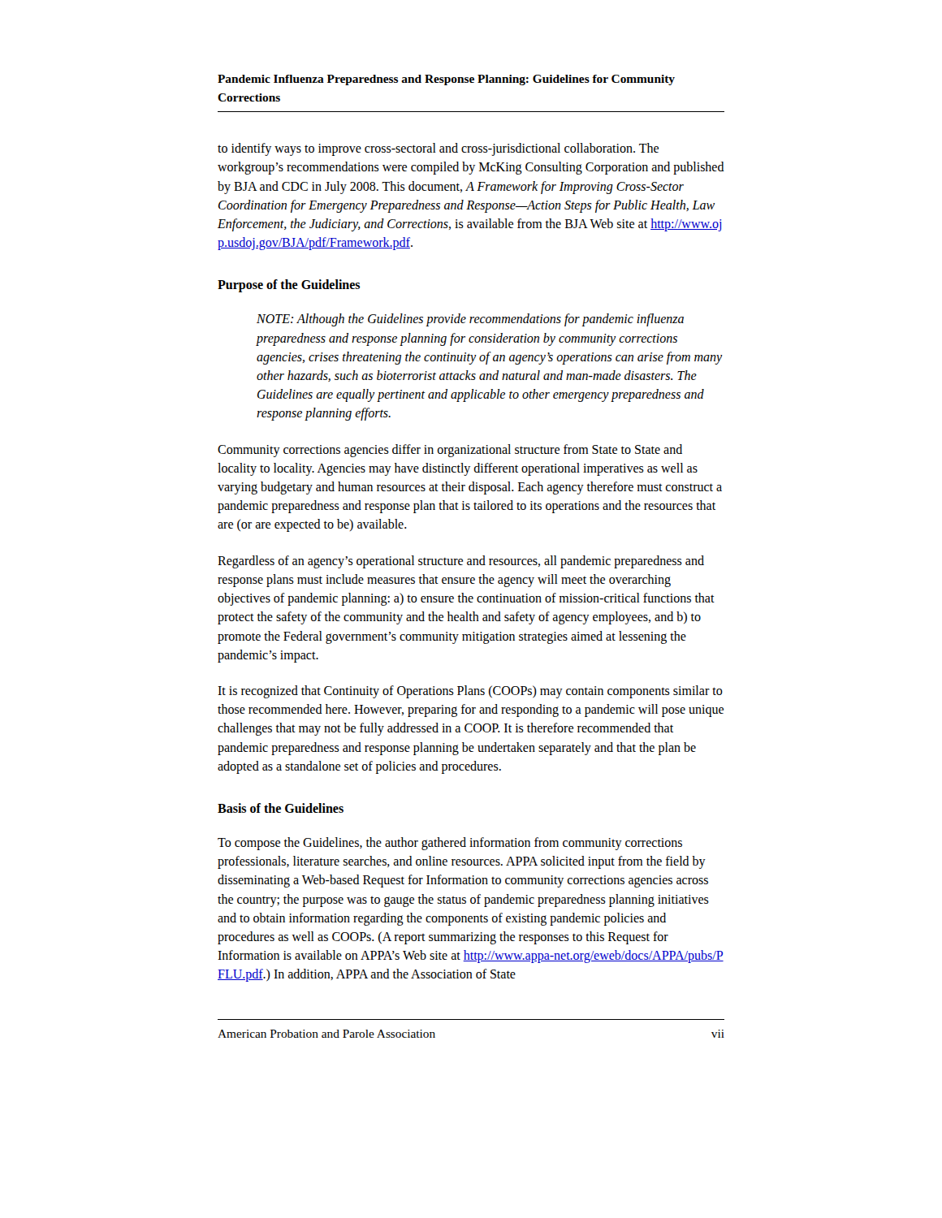Pandemic Influenza Preparedness and Response Planning: Guidelines for Community Corrections
to identify ways to improve cross-sectoral and cross-jurisdictional collaboration. The workgroup’s recommendations were compiled by McKing Consulting Corporation and published by BJA and CDC in July 2008. This document, A Framework for Improving Cross-Sector Coordination for Emergency Preparedness and Response—Action Steps for Public Health, Law Enforcement, the Judiciary, and Corrections, is available from the BJA Web site at http://www.ojp.usdoj.gov/BJA/pdf/Framework.pdf.
Purpose of the Guidelines
NOTE: Although the Guidelines provide recommendations for pandemic influenza preparedness and response planning for consideration by community corrections agencies, crises threatening the continuity of an agency’s operations can arise from many other hazards, such as bioterrorist attacks and natural and man-made disasters. The Guidelines are equally pertinent and applicable to other emergency preparedness and response planning efforts.
Community corrections agencies differ in organizational structure from State to State and locality to locality. Agencies may have distinctly different operational imperatives as well as varying budgetary and human resources at their disposal. Each agency therefore must construct a pandemic preparedness and response plan that is tailored to its operations and the resources that are (or are expected to be) available.
Regardless of an agency’s operational structure and resources, all pandemic preparedness and response plans must include measures that ensure the agency will meet the overarching objectives of pandemic planning: a) to ensure the continuation of mission-critical functions that protect the safety of the community and the health and safety of agency employees, and b) to promote the Federal government’s community mitigation strategies aimed at lessening the pandemic’s impact.
It is recognized that Continuity of Operations Plans (COOPs) may contain components similar to those recommended here. However, preparing for and responding to a pandemic will pose unique challenges that may not be fully addressed in a COOP. It is therefore recommended that pandemic preparedness and response planning be undertaken separately and that the plan be adopted as a standalone set of policies and procedures.
Basis of the Guidelines
To compose the Guidelines, the author gathered information from community corrections professionals, literature searches, and online resources. APPA solicited input from the field by disseminating a Web-based Request for Information to community corrections agencies across the country; the purpose was to gauge the status of pandemic preparedness planning initiatives and to obtain information regarding the components of existing pandemic policies and procedures as well as COOPs. (A report summarizing the responses to this Request for Information is available on APPA’s Web site at http://www.appa-net.org/eweb/docs/APPA/pubs/PFLU.pdf.) In addition, APPA and the Association of State
American Probation and Parole Association vii